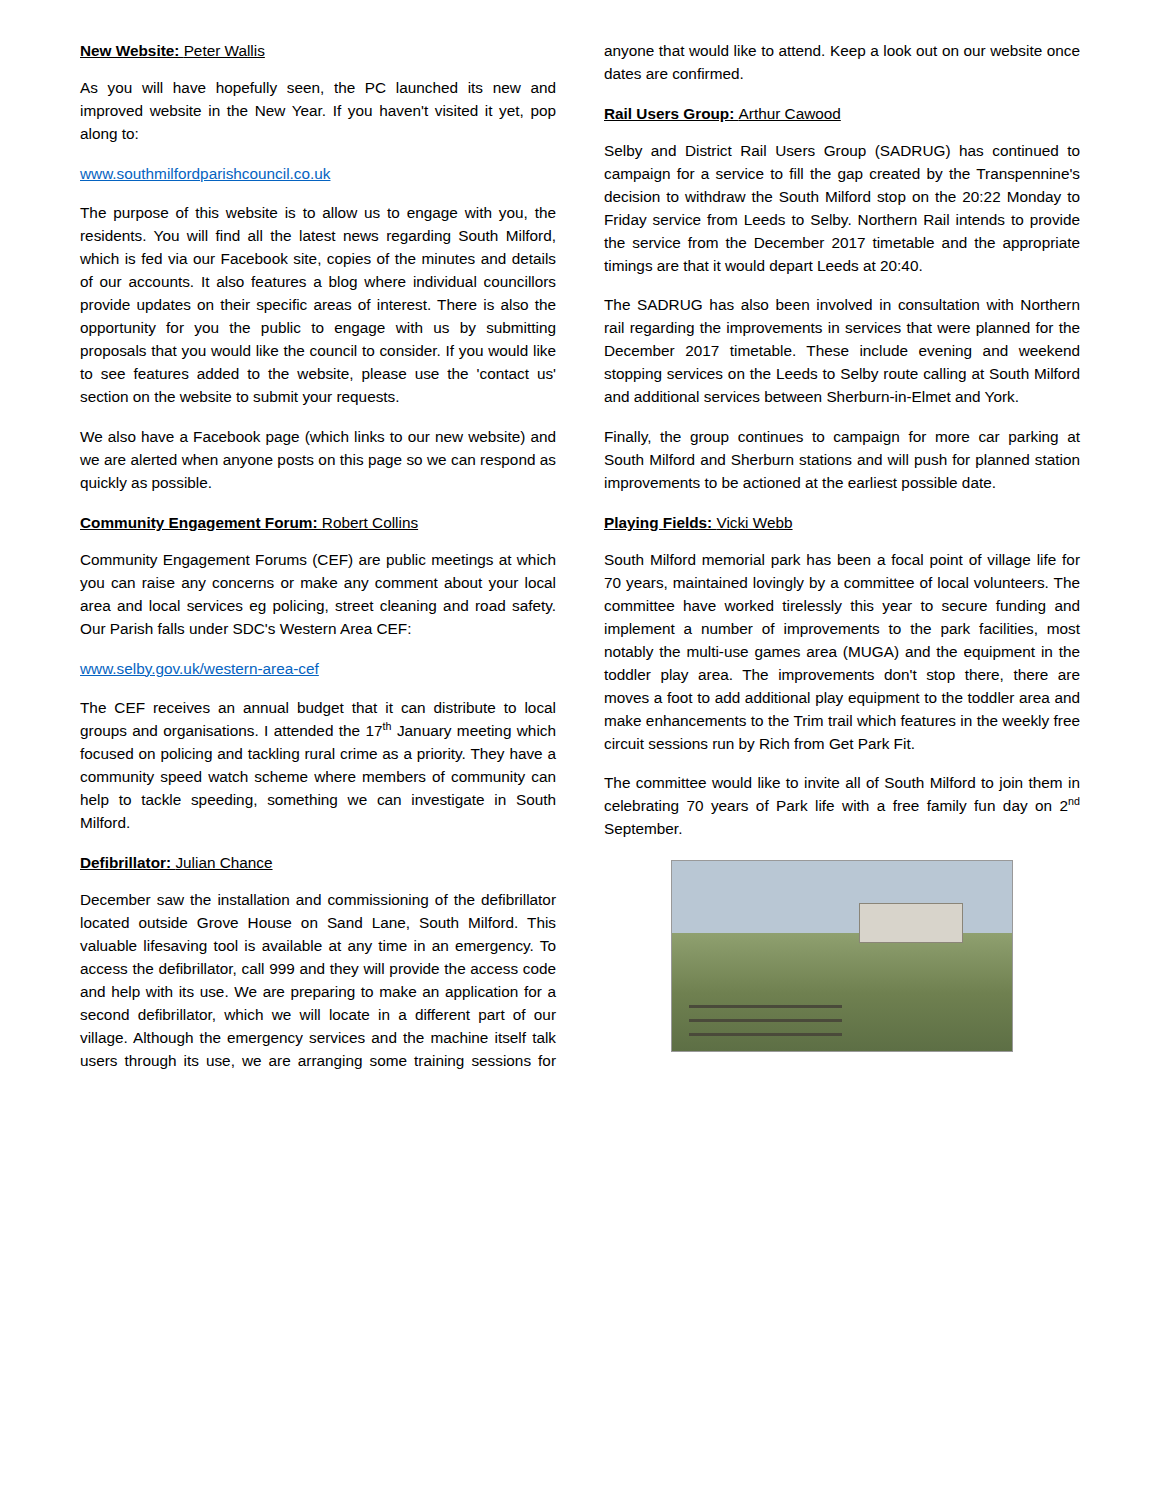New Website: Peter Wallis
As you will have hopefully seen, the PC launched its new and improved website in the New Year. If you haven't visited it yet, pop along to:
www.southmilfordparishcouncil.co.uk
The purpose of this website is to allow us to engage with you, the residents. You will find all the latest news regarding South Milford, which is fed via our Facebook site, copies of the minutes and details of our accounts. It also features a blog where individual councillors provide updates on their specific areas of interest. There is also the opportunity for you the public to engage with us by submitting proposals that you would like the council to consider. If you would like to see features added to the website, please use the 'contact us' section on the website to submit your requests.
We also have a Facebook page (which links to our new website) and we are alerted when anyone posts on this page so we can respond as quickly as possible.
Community Engagement Forum: Robert Collins
Community Engagement Forums (CEF) are public meetings at which you can raise any concerns or make any comment about your local area and local services eg policing, street cleaning and road safety. Our Parish falls under SDC's Western Area CEF:
www.selby.gov.uk/western-area-cef
The CEF receives an annual budget that it can distribute to local groups and organisations. I attended the 17th January meeting which focused on policing and tackling rural crime as a priority. They have a community speed watch scheme where members of community can help to tackle speeding, something we can investigate in South Milford.
Defibrillator: Julian Chance
December saw the installation and commissioning of the defibrillator located outside Grove House on Sand Lane, South Milford. This valuable lifesaving tool is available at any time in an emergency. To access the defibrillator, call 999 and they will provide the access code and help with its use. We are preparing to make an application for a second defibrillator, which we will locate in a different part of our village. Although the emergency services and the machine itself talk users through its use, we are arranging some training sessions for anyone that would like to attend. Keep a look out on our website once dates are confirmed.
Rail Users Group: Arthur Cawood
Selby and District Rail Users Group (SADRUG) has continued to campaign for a service to fill the gap created by the Transpennine's decision to withdraw the South Milford stop on the 20:22 Monday to Friday service from Leeds to Selby. Northern Rail intends to provide the service from the December 2017 timetable and the appropriate timings are that it would depart Leeds at 20:40.
The SADRUG has also been involved in consultation with Northern rail regarding the improvements in services that were planned for the December 2017 timetable. These include evening and weekend stopping services on the Leeds to Selby route calling at South Milford and additional services between Sherburn-in-Elmet and York.
Finally, the group continues to campaign for more car parking at South Milford and Sherburn stations and will push for planned station improvements to be actioned at the earliest possible date.
Playing Fields: Vicki Webb
South Milford memorial park has been a focal point of village life for 70 years, maintained lovingly by a committee of local volunteers. The committee have worked tirelessly this year to secure funding and implement a number of improvements to the park facilities, most notably the multi-use games area (MUGA) and the equipment in the toddler play area. The improvements don't stop there, there are moves a foot to add additional play equipment to the toddler area and make enhancements to the Trim trail which features in the weekly free circuit sessions run by Rich from Get Park Fit.
The committee would like to invite all of South Milford to join them in celebrating 70 years of Park life with a free family fun day on 2nd September.